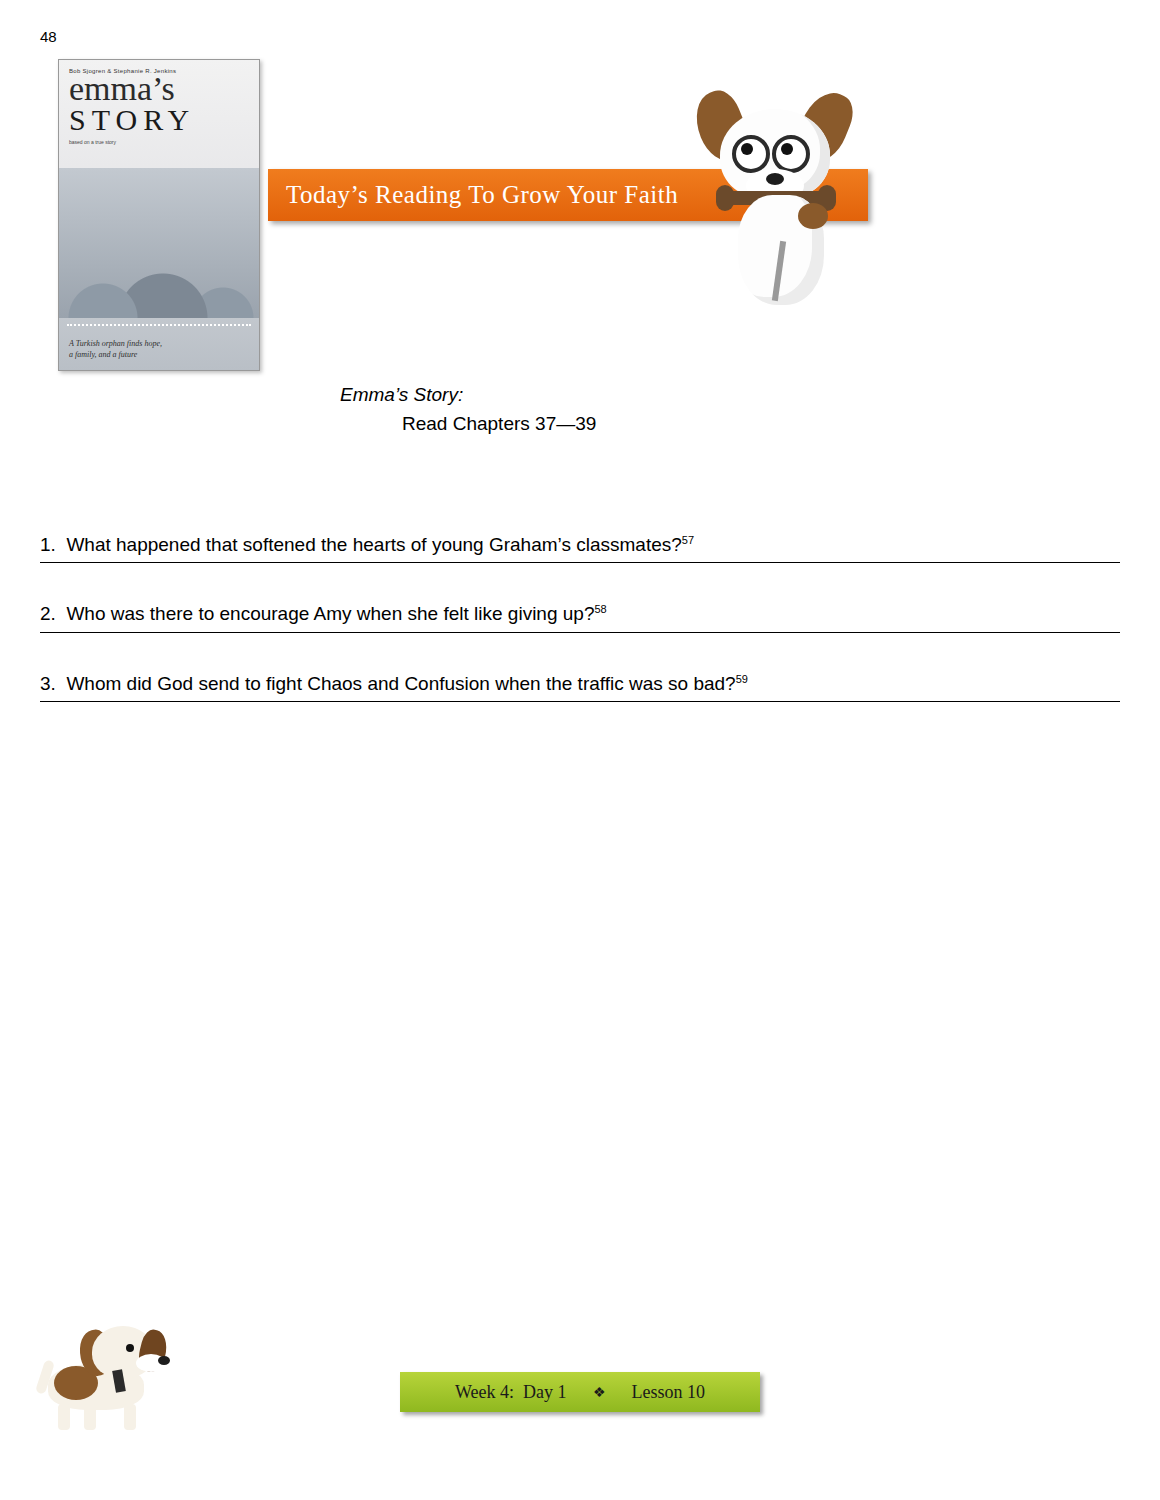48
Bob Sjogren & Stephanie R. Jenkins
emma’s
STORY
based on a true story
A Turkish orphan finds hope,
a family, and a future
Today’s Reading To Grow Your Faith
Emma’s Story: Read Chapters 37—39
1. What happened that softened the hearts of young Graham’s classmates?57
2. Who was there to encourage Amy when she felt like giving up?58
3. Whom did God send to fight Chaos and Confusion when the traffic was so bad?59
Week 4: Day 1 ❖ Lesson 10